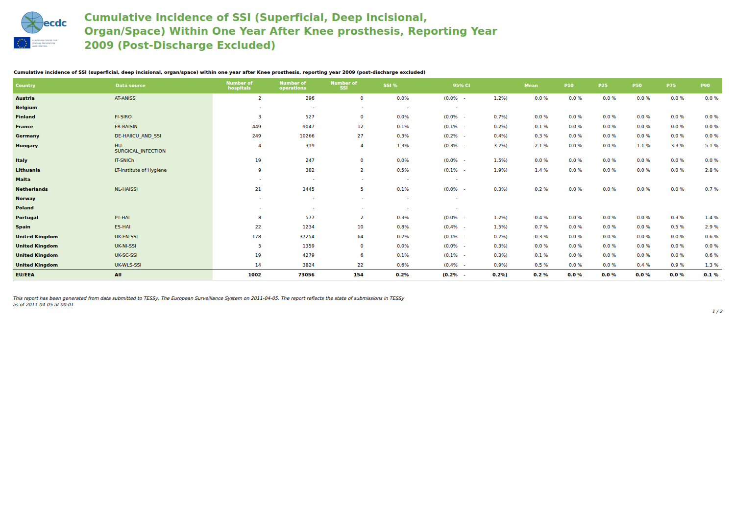ecdc EUROPEAN CENTRE FOR DISEASE PREVENTION AND CONTROL
Cumulative Incidence of SSI (Superficial, Deep Incisional,
Organ/Space) Within One Year After Knee prosthesis, Reporting Year
2009 (Post-Discharge Excluded)
Cumulative incidence of SSI (superficial, deep incisional, organ/space) within one year after Knee prosthesis, reporting year 2009 (post-discharge excluded)
| Country | Data source | Number of hospitals | Number of operations | Number of SSI | SSI % | 95% CI | Mean | P10 | P25 | P50 | P75 | P90 |
| --- | --- | --- | --- | --- | --- | --- | --- | --- | --- | --- | --- | --- |
| Austria | AT-ANISS | 2 | 296 | 0 | 0.0% | (0.0% | - | 1.2%) | 0.0 % | 0.0 % | 0.0 % | 0.0 % | 0.0 % | 0.0 % |
| Belgium | | - | - | - | - | - | | | | | | | | |
| Finland | FI-SIRO | 3 | 527 | 0 | 0.0% | (0.0% | - | 0.7%) | 0.0 % | 0.0 % | 0.0 % | 0.0 % | 0.0 % | 0.0 % |
| France | FR-RAISIN | 449 | 9047 | 12 | 0.1% | (0.1% | - | 0.2%) | 0.1 % | 0.0 % | 0.0 % | 0.0 % | 0.0 % | 0.0 % |
| Germany | DE-HAIICU_AND_SSI | 249 | 10266 | 27 | 0.3% | (0.2% | - | 0.4%) | 0.3 % | 0.0 % | 0.0 % | 0.0 % | 0.0 % | 0.0 % |
| Hungary | HU- SURGICAL_INFECTION | 4 | 319 | 4 | 1.3% | (0.3% | - | 3.2%) | 2.1 % | 0.0 % | 0.0 % | 1.1 % | 3.3 % | 5.1 % |
| Italy | IT-SNICh | 19 | 247 | 0 | 0.0% | (0.0% | - | 1.5%) | 0.0 % | 0.0 % | 0.0 % | 0.0 % | 0.0 % | 0.0 % |
| Lithuania | LT-Institute of Hygiene | 9 | 382 | 2 | 0.5% | (0.1% | - | 1.9%) | 1.4 % | 0.0 % | 0.0 % | 0.0 % | 0.0 % | 2.8 % |
| Malta | | - | - | - | - | - | | | | | | | | |
| Netherlands | NL-HAISSI | 21 | 3445 | 5 | 0.1% | (0.0% | - | 0.3%) | 0.2 % | 0.0 % | 0.0 % | 0.0 % | 0.0 % | 0.7 % |
| Norway | | - | - | - | - | - | | | | | | | | |
| Poland | | - | - | - | - | - | | | | | | | | |
| Portugal | PT-HAI | 8 | 577 | 2 | 0.3% | (0.0% | - | 1.2%) | 0.4 % | 0.0 % | 0.0 % | 0.0 % | 0.3 % | 1.4 % |
| Spain | ES-HAI | 22 | 1234 | 10 | 0.8% | (0.4% | - | 1.5%) | 0.7 % | 0.0 % | 0.0 % | 0.0 % | 0.5 % | 2.9 % |
| United Kingdom | UK-EN-SSI | 178 | 37254 | 64 | 0.2% | (0.1% | - | 0.2%) | 0.3 % | 0.0 % | 0.0 % | 0.0 % | 0.0 % | 0.6 % |
| United Kingdom | UK-NI-SSI | 5 | 1359 | 0 | 0.0% | (0.0% | - | 0.3%) | 0.0 % | 0.0 % | 0.0 % | 0.0 % | 0.0 % | 0.0 % |
| United Kingdom | UK-SC-SSI | 19 | 4279 | 6 | 0.1% | (0.1% | - | 0.3%) | 0.1 % | 0.0 % | 0.0 % | 0.0 % | 0.0 % | 0.6 % |
| United Kingdom | UK-WLS-SSI | 14 | 3824 | 22 | 0.6% | (0.4% | - | 0.9%) | 0.5 % | 0.0 % | 0.0 % | 0.4 % | 0.9 % | 1.3 % |
| EU/EEA | All | 1002 | 73056 | 154 | 0.2% | (0.2% | - | 0.2%) | 0.2 % | 0.0 % | 0.0 % | 0.0 % | 0.0 % | 0.1 % |
This report has been generated from data submitted to TESSy, The European Surveillance System on 2011-04-05. The report reflects the state of submissions in TESSy
as of 2011-04-05 at 00:01 1 / 2